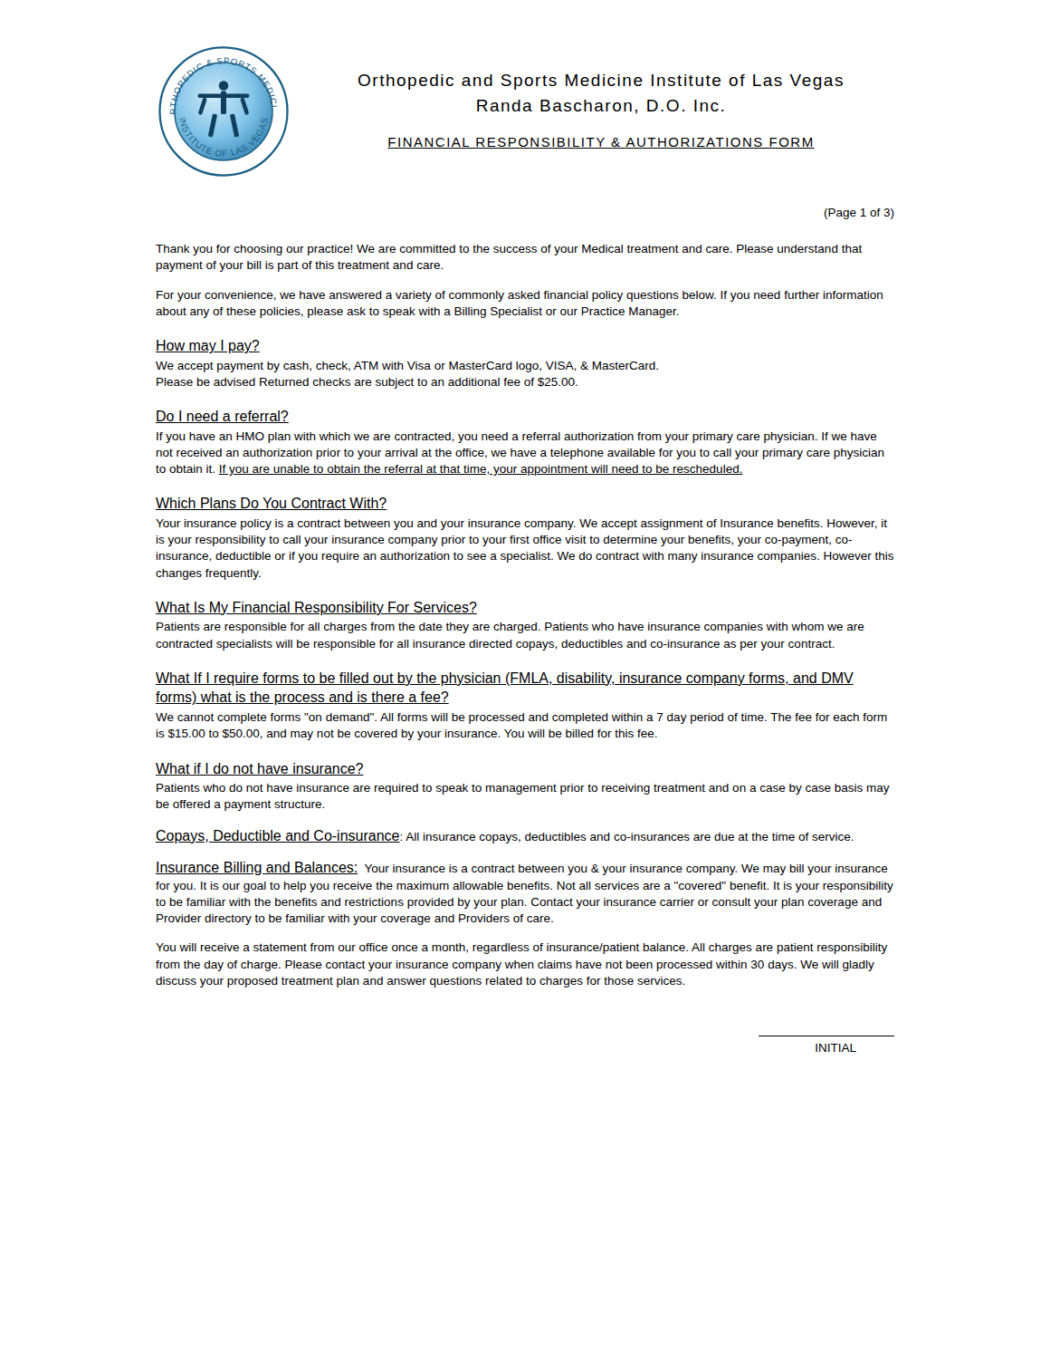ORTHOPEDIC & SPORTS MEDICINE INSTITUTE OF LAS VEGAS
Orthopedic and Sports Medicine Institute of Las Vegas
Randa Bascharon, D.O. Inc.
FINANCIAL RESPONSIBILITY & AUTHORIZATIONS FORM
(Page 1 of 3)
Thank you for choosing our practice! We are committed to the success of your Medical treatment and care. Please understand that payment of your bill is part of this treatment and care.
For your convenience, we have answered a variety of commonly asked financial policy questions below. If you need further information about any of these policies, please ask to speak with a Billing Specialist or our Practice Manager.
How may I pay?
We accept payment by cash, check, ATM with Visa or MasterCard logo, VISA, & MasterCard.
Please be advised Returned checks are subject to an additional fee of $25.00.
Do I need a referral?
If you have an HMO plan with which we are contracted, you need a referral authorization from your primary care physician. If we have not received an authorization prior to your arrival at the office, we have a telephone available for you to call your primary care physician to obtain it. If you are unable to obtain the referral at that time, your appointment will need to be rescheduled.
Which Plans Do You Contract With?
Your insurance policy is a contract between you and your insurance company. We accept assignment of Insurance benefits. However, it is your responsibility to call your insurance company prior to your first office visit to determine your benefits, your co-payment, co-insurance, deductible or if you require an authorization to see a specialist. We do contract with many insurance companies. However this changes frequently.
What Is My Financial Responsibility For Services?
Patients are responsible for all charges from the date they are charged. Patients who have insurance companies with whom we are contracted specialists will be responsible for all insurance directed copays, deductibles and co-insurance as per your contract.
What If I require forms to be filled out by the physician (FMLA, disability, insurance company forms, and DMV forms) what is the process and is there a fee?
We cannot complete forms "on demand". All forms will be processed and completed within a 7 day period of time. The fee for each form is $15.00 to $50.00, and may not be covered by your insurance. You will be billed for this fee.
What if I do not have insurance?
Patients who do not have insurance are required to speak to management prior to receiving treatment and on a case by case basis may be offered a payment structure.
Copays, Deductible and Co-insurance: All insurance copays, deductibles and co-insurances are due at the time of service.
Insurance Billing and Balances: Your insurance is a contract between you & your insurance company. We may bill your insurance for you. It is our goal to help you receive the maximum allowable benefits. Not all services are a "covered" benefit. It is your responsibility to be familiar with the benefits and restrictions provided by your plan. Contact your insurance carrier or consult your plan coverage and Provider directory to be familiar with your coverage and Providers of care.
You will receive a statement from our office once a month, regardless of insurance/patient balance. All charges are patient responsibility from the day of charge. Please contact your insurance company when claims have not been processed within 30 days. We will gladly discuss your proposed treatment plan and answer questions related to charges for those services.
INITIAL